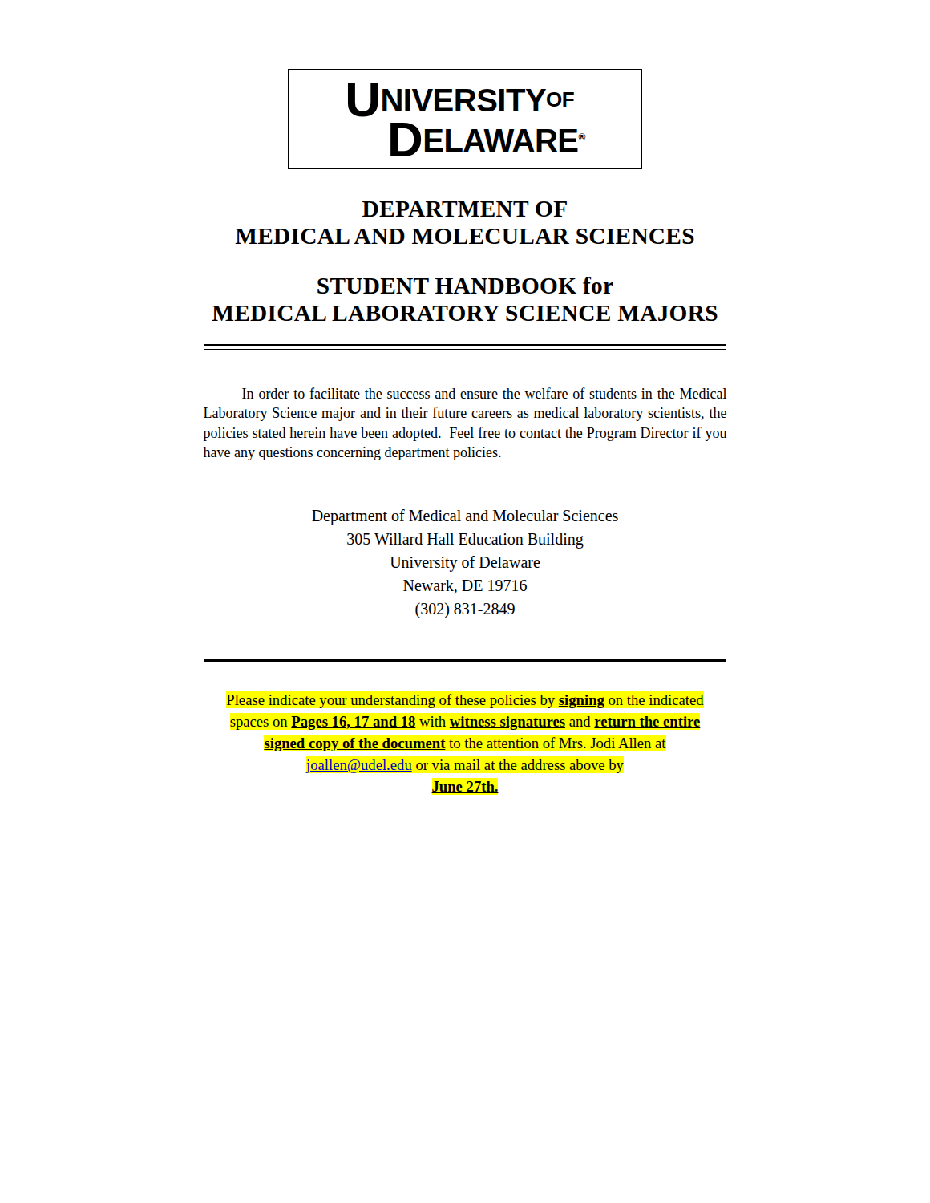UNIVERSITYOF
DELAWARE®
DEPARTMENT OF
MEDICAL AND MOLECULAR SCIENCES
STUDENT HANDBOOK for
MEDICAL LABORATORY SCIENCE MAJORS
In order to facilitate the success and ensure the welfare of students in the Medical Laboratory Science major and in their future careers as medical laboratory scientists, the policies stated herein have been adopted. Feel free to contact the Program Director if you have any questions concerning department policies.
Department of Medical and Molecular Sciences
305 Willard Hall Education Building
University of Delaware
Newark, DE 19716
(302) 831-2849
Please indicate your understanding of these policies by signing on the indicated
spaces on Pages 16, 17 and 18 with witness signatures and return the entire
signed copy of the document to the attention of Mrs. Jodi Allen at
joallen@udel.edu or via mail at the address above by
June 27th.